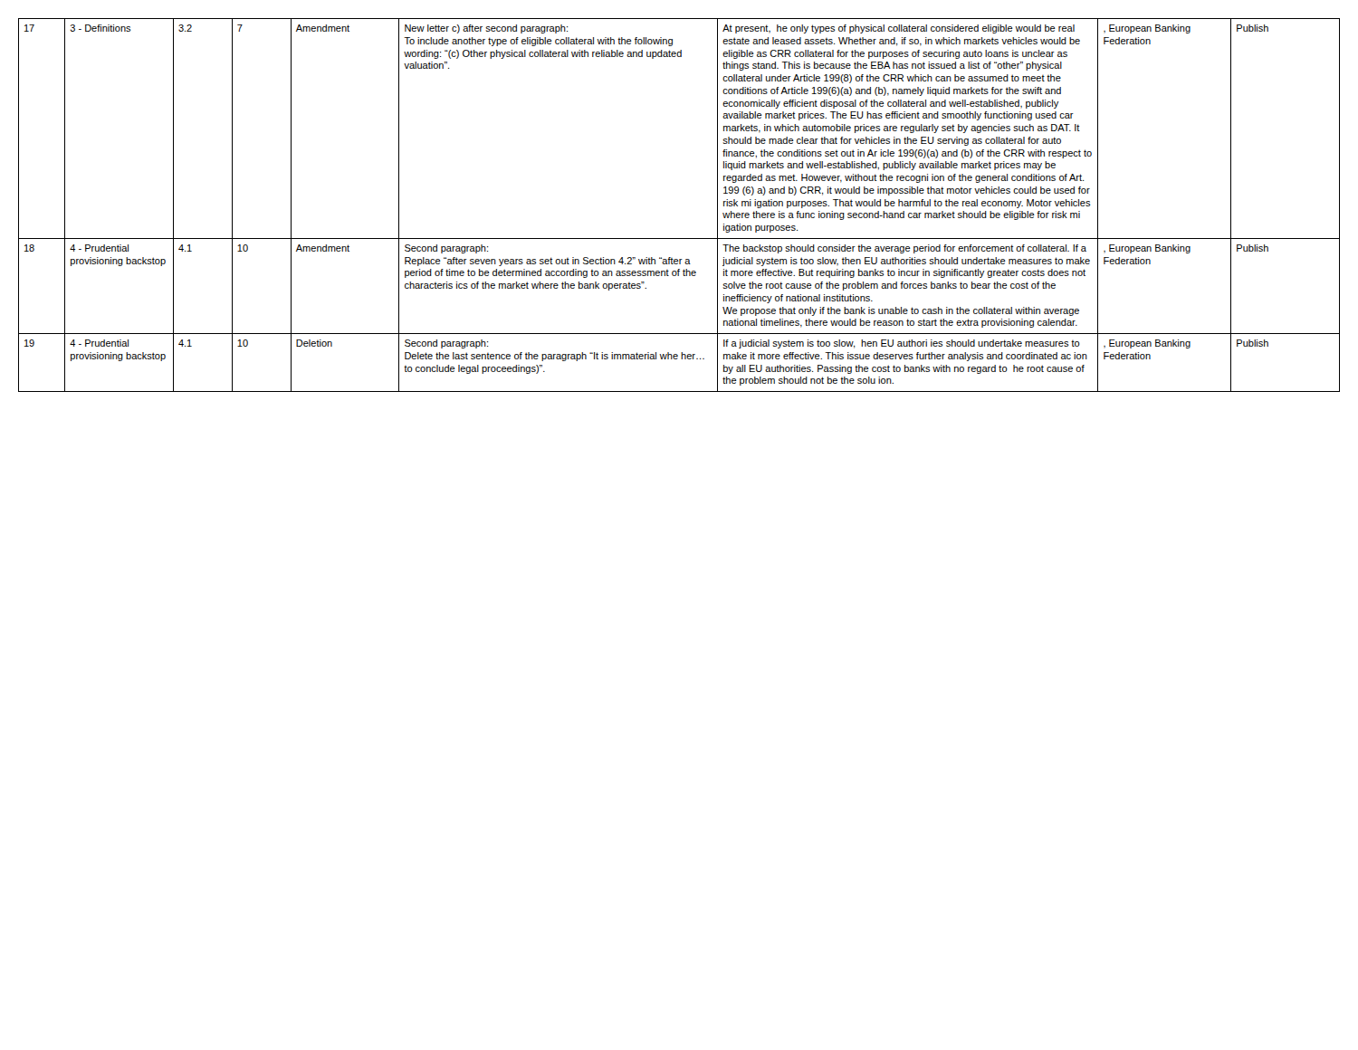| 17 | 3 - Definitions | 3.2 | 7 | Amendment | New letter c) after second paragraph: To include another type of eligible collateral with the following wording: “(c) Other physical collateral with reliable and updated valuation”. | At present, he only types of physical collateral considered eligible would be real estate and leased assets. Whether and, if so, in which markets vehicles would be eligible as CRR collateral for the purposes of securing auto loans is unclear as things stand. This is because the EBA has not issued a list of “other” physical collateral under Article 199(8) of the CRR which can be assumed to meet the conditions of Article 199(6)(a) and (b), namely liquid markets for the swift and economically efficient disposal of the collateral and well-established, publicly available market prices. The EU has efficient and smoothly functioning used car markets, in which automobile prices are regularly set by agencies such as DAT. It should be made clear that for vehicles in the EU serving as collateral for auto finance, the conditions set out in Ar icle 199(6)(a) and (b) of the CRR with respect to liquid markets and well-established, publicly available market prices may be regarded as met. However, without the recogni ion of the general conditions of Art. 199 (6) a) and b) CRR, it would be impossible that motor vehicles could be used for risk mi igation purposes. That would be harmful to the real economy. Motor vehicles where there is a func ioning second-hand car market should be eligible for risk mi igation purposes. | , European Banking Federation | Publish |
| 18 | 4 - Prudential provisioning backstop | 4.1 | 10 | Amendment | Second paragraph: Replace “after seven years as set out in Section 4.2” with “after a period of time to be determined according to an assessment of the characteris ics of the market where the bank operates”. | The backstop should consider the average period for enforcement of collateral. If a judicial system is too slow, then EU authorities should undertake measures to make it more effective. But requiring banks to incur in significantly greater costs does not solve the root cause of the problem and forces banks to bear the cost of the inefficiency of national institutions. We propose that only if the bank is unable to cash in the collateral within average national timelines, there would be reason to start the extra provisioning calendar. | , European Banking Federation | Publish |
| 19 | 4 - Prudential provisioning backstop | 4.1 | 10 | Deletion | Second paragraph: Delete the last sentence of the paragraph “It is immaterial whe her… to conclude legal proceedings)”. | If a judicial system is too slow, hen EU authori ies should undertake measures to make it more effective. This issue deserves further analysis and coordinated ac ion by all EU authorities. Passing the cost to banks with no regard to he root cause of the problem should not be the solu ion. | , European Banking Federation | Publish |